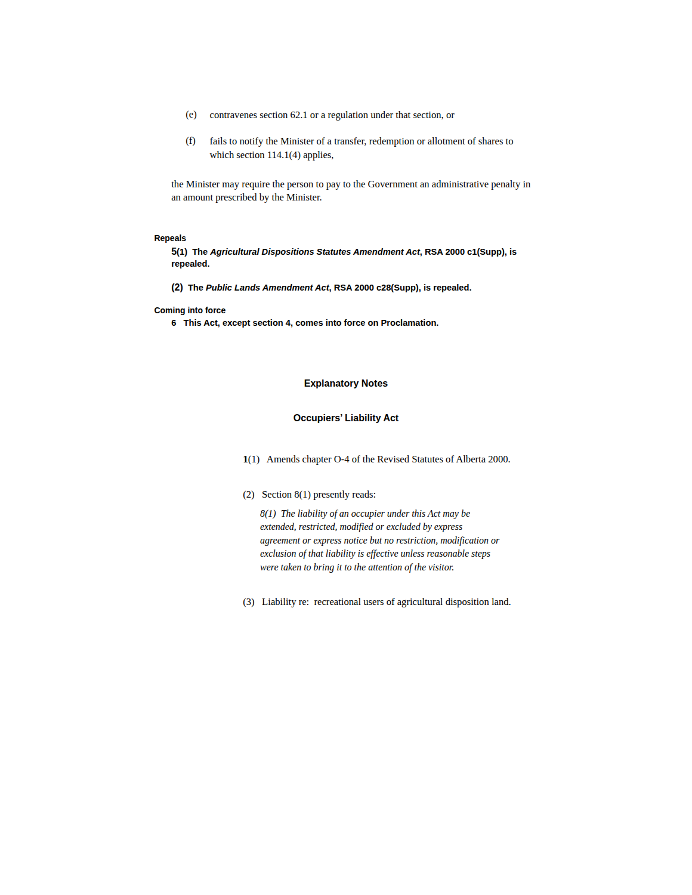(e)
contravenes section 62.1 or a regulation under that section, or
(f)
fails to notify the Minister of a transfer, redemption or allotment of shares to which section 114.1(4) applies,
the Minister may require the person to pay to the Government an administrative penalty in an amount prescribed by the Minister.
Repeals
5(1) The Agricultural Dispositions Statutes Amendment Act, RSA 2000 c1(Supp), is repealed.
(2) The Public Lands Amendment Act, RSA 2000 c28(Supp), is repealed.
Coming into force
6 This Act, except section 4, comes into force on Proclamation.
Explanatory Notes
Occupiers’ Liability Act
1(1) Amends chapter O-4 of the Revised Statutes of Alberta 2000.
(2) Section 8(1) presently reads:
8(1) The liability of an occupier under this Act may be extended, restricted, modified or excluded by express agreement or express notice but no restriction, modification or exclusion of that liability is effective unless reasonable steps were taken to bring it to the attention of the visitor.
(3) Liability re: recreational users of agricultural disposition land.